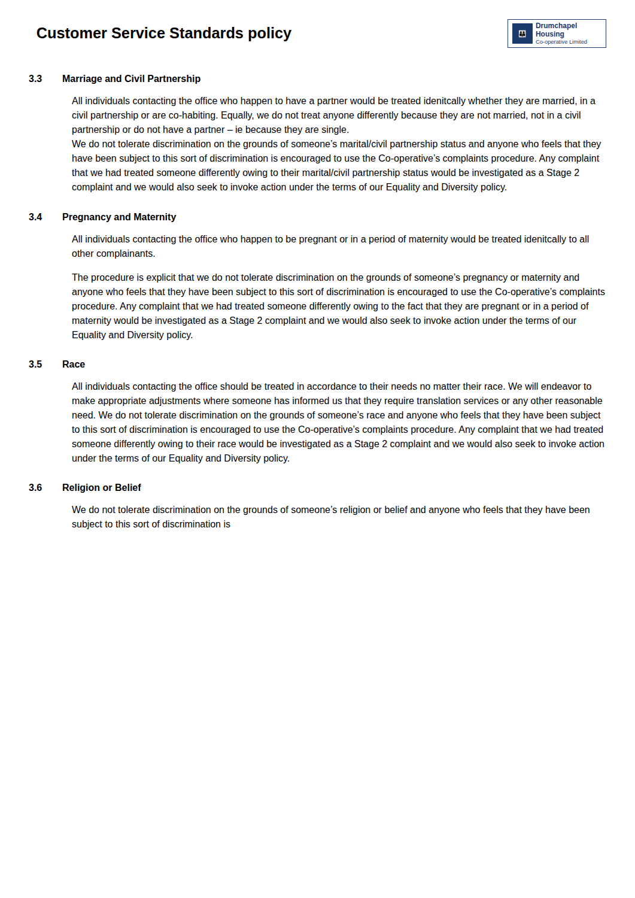Customer Service Standards policy
👪
Drumchapel
HousingCo-operative Limited
3.3
Marriage and Civil Partnership
All individuals contacting the office who happen to have a partner would be treated idenitcally whether they are married, in a civil partnership or are co-habiting. Equally, we do not treat anyone differently because they are not married, not in a civil partnership or do not have a partner – ie because they are single.
We do not tolerate discrimination on the grounds of someone’s marital/civil partnership status and anyone who feels that they have been subject to this sort of discrimination is encouraged to use the Co-operative’s complaints procedure. Any complaint that we had treated someone differently owing to their marital/civil partnership status would be investigated as a Stage 2 complaint and we would also seek to invoke action under the terms of our Equality and Diversity policy.
3.4
Pregnancy and Maternity
All individuals contacting the office who happen to be pregnant or in a period of maternity would be treated idenitcally to all other complainants.
The procedure is explicit that we do not tolerate discrimination on the grounds of someone’s pregnancy or maternity and anyone who feels that they have been subject to this sort of discrimination is encouraged to use the Co-operative’s complaints procedure. Any complaint that we had treated someone differently owing to the fact that they are pregnant or in a period of maternity would be investigated as a Stage 2 complaint and we would also seek to invoke action under the terms of our Equality and Diversity policy.
3.5
Race
All individuals contacting the office should be treated in accordance to their needs no matter their race. We will endeavor to make appropriate adjustments where someone has informed us that they require translation services or any other reasonable need. We do not tolerate discrimination on the grounds of someone’s race and anyone who feels that they have been subject to this sort of discrimination is encouraged to use the Co-operative’s complaints procedure. Any complaint that we had treated someone differently owing to their race would be investigated as a Stage 2 complaint and we would also seek to invoke action under the terms of our Equality and Diversity policy.
3.6
Religion or Belief
We do not tolerate discrimination on the grounds of someone’s religion or belief and anyone who feels that they have been subject to this sort of discrimination is